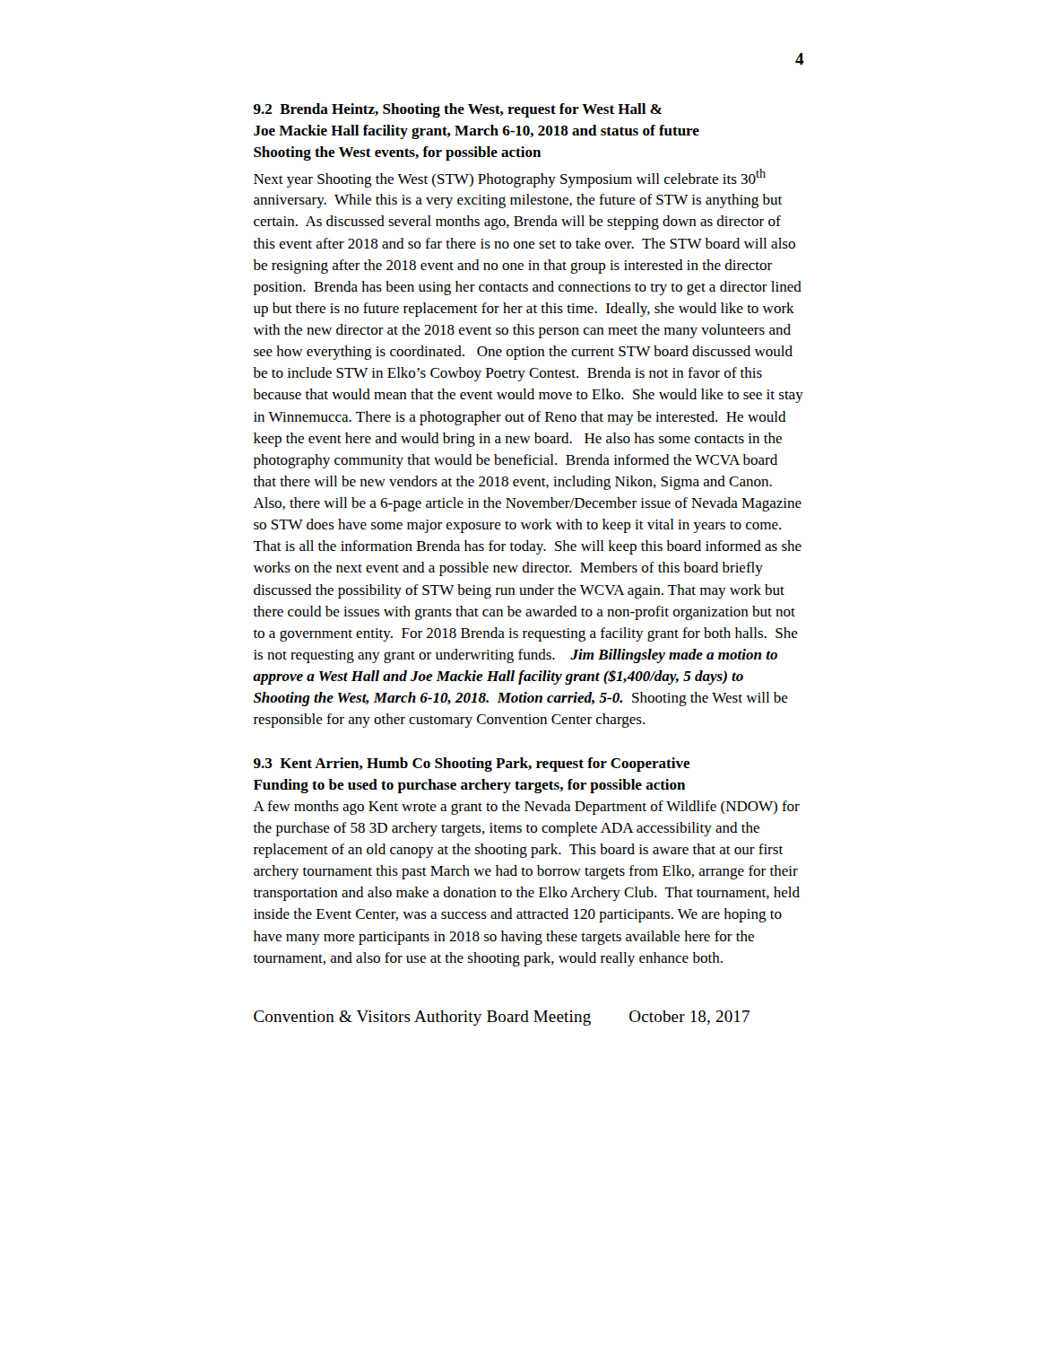4
9.2 Brenda Heintz, Shooting the West, request for West Hall &
Joe Mackie Hall facility grant, March 6-10, 2018 and status of future
Shooting the West events, for possible action
Next year Shooting the West (STW) Photography Symposium will celebrate its 30th anniversary. While this is a very exciting milestone, the future of STW is anything but certain. As discussed several months ago, Brenda will be stepping down as director of this event after 2018 and so far there is no one set to take over. The STW board will also be resigning after the 2018 event and no one in that group is interested in the director position. Brenda has been using her contacts and connections to try to get a director lined up but there is no future replacement for her at this time. Ideally, she would like to work with the new director at the 2018 event so this person can meet the many volunteers and see how everything is coordinated. One option the current STW board discussed would be to include STW in Elko’s Cowboy Poetry Contest. Brenda is not in favor of this because that would mean that the event would move to Elko. She would like to see it stay in Winnemucca. There is a photographer out of Reno that may be interested. He would keep the event here and would bring in a new board. He also has some contacts in the photography community that would be beneficial. Brenda informed the WCVA board that there will be new vendors at the 2018 event, including Nikon, Sigma and Canon. Also, there will be a 6-page article in the November/December issue of Nevada Magazine so STW does have some major exposure to work with to keep it vital in years to come. That is all the information Brenda has for today. She will keep this board informed as she works on the next event and a possible new director. Members of this board briefly discussed the possibility of STW being run under the WCVA again. That may work but there could be issues with grants that can be awarded to a non-profit organization but not to a government entity. For 2018 Brenda is requesting a facility grant for both halls. She is not requesting any grant or underwriting funds. Jim Billingsley made a motion to approve a West Hall and Joe Mackie Hall facility grant ($1,400/day, 5 days) to Shooting the West, March 6-10, 2018. Motion carried, 5-0. Shooting the West will be responsible for any other customary Convention Center charges.
9.3 Kent Arrien, Humb Co Shooting Park, request for Cooperative
Funding to be used to purchase archery targets, for possible action
A few months ago Kent wrote a grant to the Nevada Department of Wildlife (NDOW) for the purchase of 58 3D archery targets, items to complete ADA accessibility and the replacement of an old canopy at the shooting park. This board is aware that at our first archery tournament this past March we had to borrow targets from Elko, arrange for their transportation and also make a donation to the Elko Archery Club. That tournament, held inside the Event Center, was a success and attracted 120 participants. We are hoping to have many more participants in 2018 so having these targets available here for the tournament, and also for use at the shooting park, would really enhance both.
Convention & Visitors Authority Board Meeting October 18, 2017